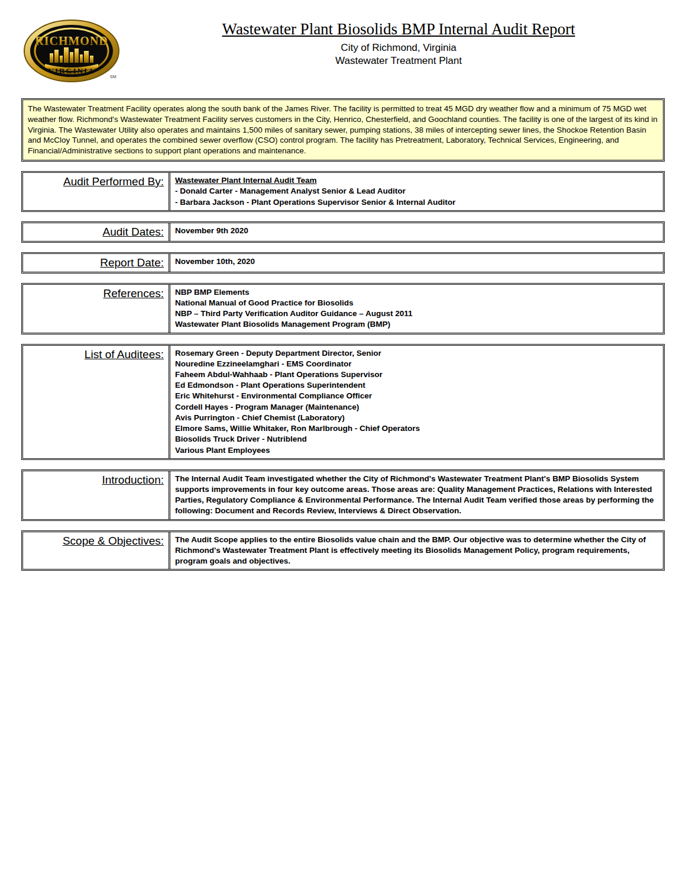RICHMOND VIRGINIA SM
Wastewater Plant Biosolids BMP Internal Audit Report
City of Richmond, Virginia
Wastewater Treatment Plant
The Wastewater Treatment Facility operates along the south bank of the James River. The facility is permitted to treat 45 MGD dry weather flow and a minimum of 75 MGD wet weather flow. Richmond's Wastewater Treatment Facility serves customers in the City, Henrico, Chesterfield, and Goochland counties. The facility is one of the largest of its kind in Virginia. The Wastewater Utility also operates and maintains 1,500 miles of sanitary sewer, pumping stations, 38 miles of intercepting sewer lines, the Shockoe Retention Basin and McCloy Tunnel, and operates the combined sewer overflow (CSO) control program. The facility has Pretreatment, Laboratory, Technical Services, Engineering, and Financial/Administrative sections to support plant operations and maintenance.
| Audit Performed By: | Wastewater Plant Internal Audit Team - Donald Carter - Management Analyst Senior & Lead Auditor - Barbara Jackson - Plant Operations Supervisor Senior & Internal Auditor |
| Audit Dates: | November 9th 2020 |
| Report Date: | November 10th, 2020 |
| References: | NBP BMP Elements National Manual of Good Practice for Biosolids NBP – Third Party Verification Auditor Guidance – August 2011 Wastewater Plant Biosolids Management Program (BMP) |
| List of Auditees: | Rosemary Green - Deputy Department Director, Senior Nouredine Ezzineelamghari - EMS Coordinator Faheem Abdul-Wahhaab - Plant Operations Supervisor Ed Edmondson - Plant Operations Superintendent Eric Whitehurst - Environmental Compliance Officer Cordell Hayes - Program Manager (Maintenance) Avis Purrington - Chief Chemist (Laboratory) Elmore Sams, Willie Whitaker, Ron Marlbrough - Chief Operators Biosolids Truck Driver - Nutriblend Various Plant Employees |
| Introduction: | The Internal Audit Team investigated whether the City of Richmond's Wastewater Treatment Plant's BMP Biosolids System supports improvements in four key outcome areas. Those areas are: Quality Management Practices, Relations with Interested Parties, Regulatory Compliance & Environmental Performance. The Internal Audit Team verified those areas by performing the following: Document and Records Review, Interviews & Direct Observation. |
| Scope & Objectives: | The Audit Scope applies to the entire Biosolids value chain and the BMP. Our objective was to determine whether the City of Richmond's Wastewater Treatment Plant is effectively meeting its Biosolids Management Policy, program requirements, program goals and objectives. |